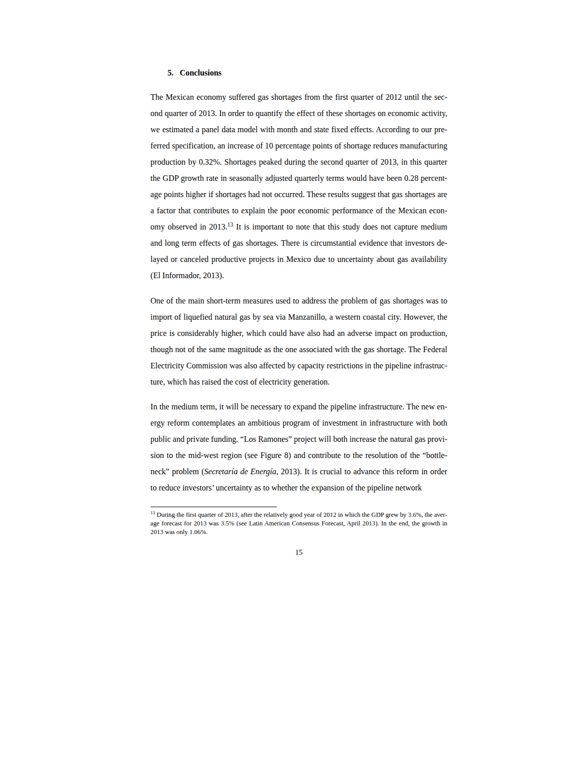5. Conclusions
The Mexican economy suffered gas shortages from the first quarter of 2012 until the second quarter of 2013. In order to quantify the effect of these shortages on economic activity, we estimated a panel data model with month and state fixed effects. According to our preferred specification, an increase of 10 percentage points of shortage reduces manufacturing production by 0.32%. Shortages peaked during the second quarter of 2013, in this quarter the GDP growth rate in seasonally adjusted quarterly terms would have been 0.28 percentage points higher if shortages had not occurred. These results suggest that gas shortages are a factor that contributes to explain the poor economic performance of the Mexican economy observed in 2013.13 It is important to note that this study does not capture medium and long term effects of gas shortages. There is circumstantial evidence that investors delayed or canceled productive projects in Mexico due to uncertainty about gas availability (El Informador, 2013).
One of the main short-term measures used to address the problem of gas shortages was to import of liquefied natural gas by sea via Manzanillo, a western coastal city. However, the price is considerably higher, which could have also had an adverse impact on production, though not of the same magnitude as the one associated with the gas shortage. The Federal Electricity Commission was also affected by capacity restrictions in the pipeline infrastructure, which has raised the cost of electricity generation.
In the medium term, it will be necessary to expand the pipeline infrastructure. The new energy reform contemplates an ambitious program of investment in infrastructure with both public and private funding. “Los Ramones” project will both increase the natural gas provision to the mid-west region (see Figure 8) and contribute to the resolution of the “bottleneck” problem (Secretaría de Energía, 2013). It is crucial to advance this reform in order to reduce investors’ uncertainty as to whether the expansion of the pipeline network
13 During the first quarter of 2013, after the relatively good year of 2012 in which the GDP grew by 3.6%, the average forecast for 2013 was 3.5% (see Latin American Consensus Forecast, April 2013). In the end, the growth in 2013 was only 1.06%.
15